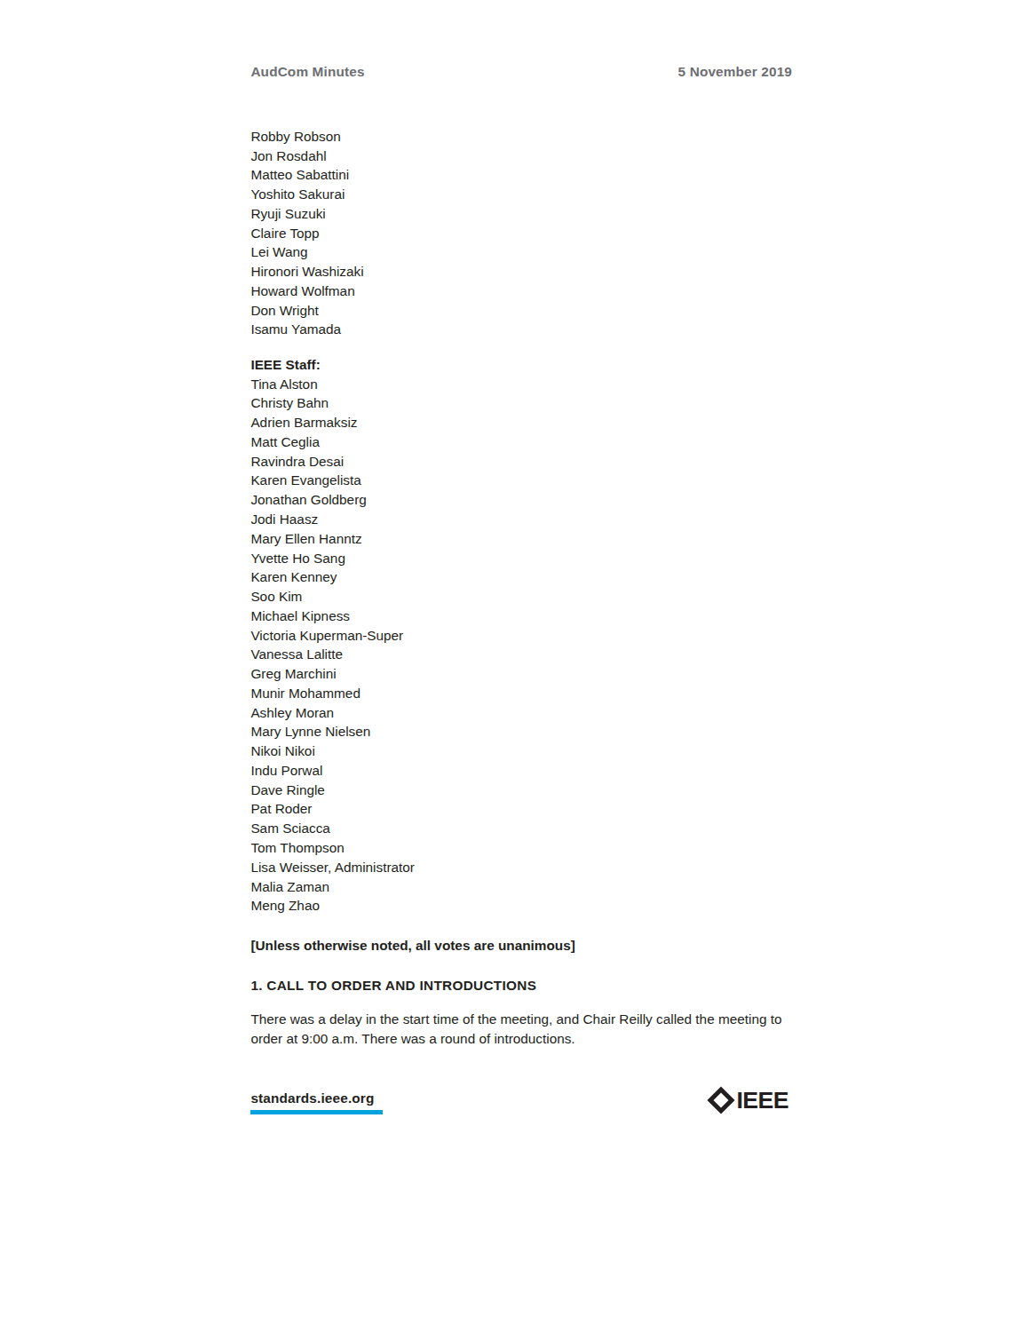AudCom Minutes 5 November 2019
Robby Robson
Jon Rosdahl
Matteo Sabattini
Yoshito Sakurai
Ryuji Suzuki
Claire Topp
Lei Wang
Hironori Washizaki
Howard Wolfman
Don Wright
Isamu Yamada
IEEE Staff:
Tina Alston
Christy Bahn
Adrien Barmaksiz
Matt Ceglia
Ravindra Desai
Karen Evangelista
Jonathan Goldberg
Jodi Haasz
Mary Ellen Hanntz
Yvette Ho Sang
Karen Kenney
Soo Kim
Michael Kipness
Victoria Kuperman-Super
Vanessa Lalitte
Greg Marchini
Munir Mohammed
Ashley Moran
Mary Lynne Nielsen
Nikoi Nikoi
Indu Porwal
Dave Ringle
Pat Roder
Sam Sciacca
Tom Thompson
Lisa Weisser, Administrator
Malia Zaman
Meng Zhao
[Unless otherwise noted, all votes are unanimous]
1. CALL TO ORDER AND INTRODUCTIONS
There was a delay in the start time of the meeting, and Chair Reilly called the meeting to order at 9:00 a.m. There was a round of introductions.
standards.ieee.org
IEEE